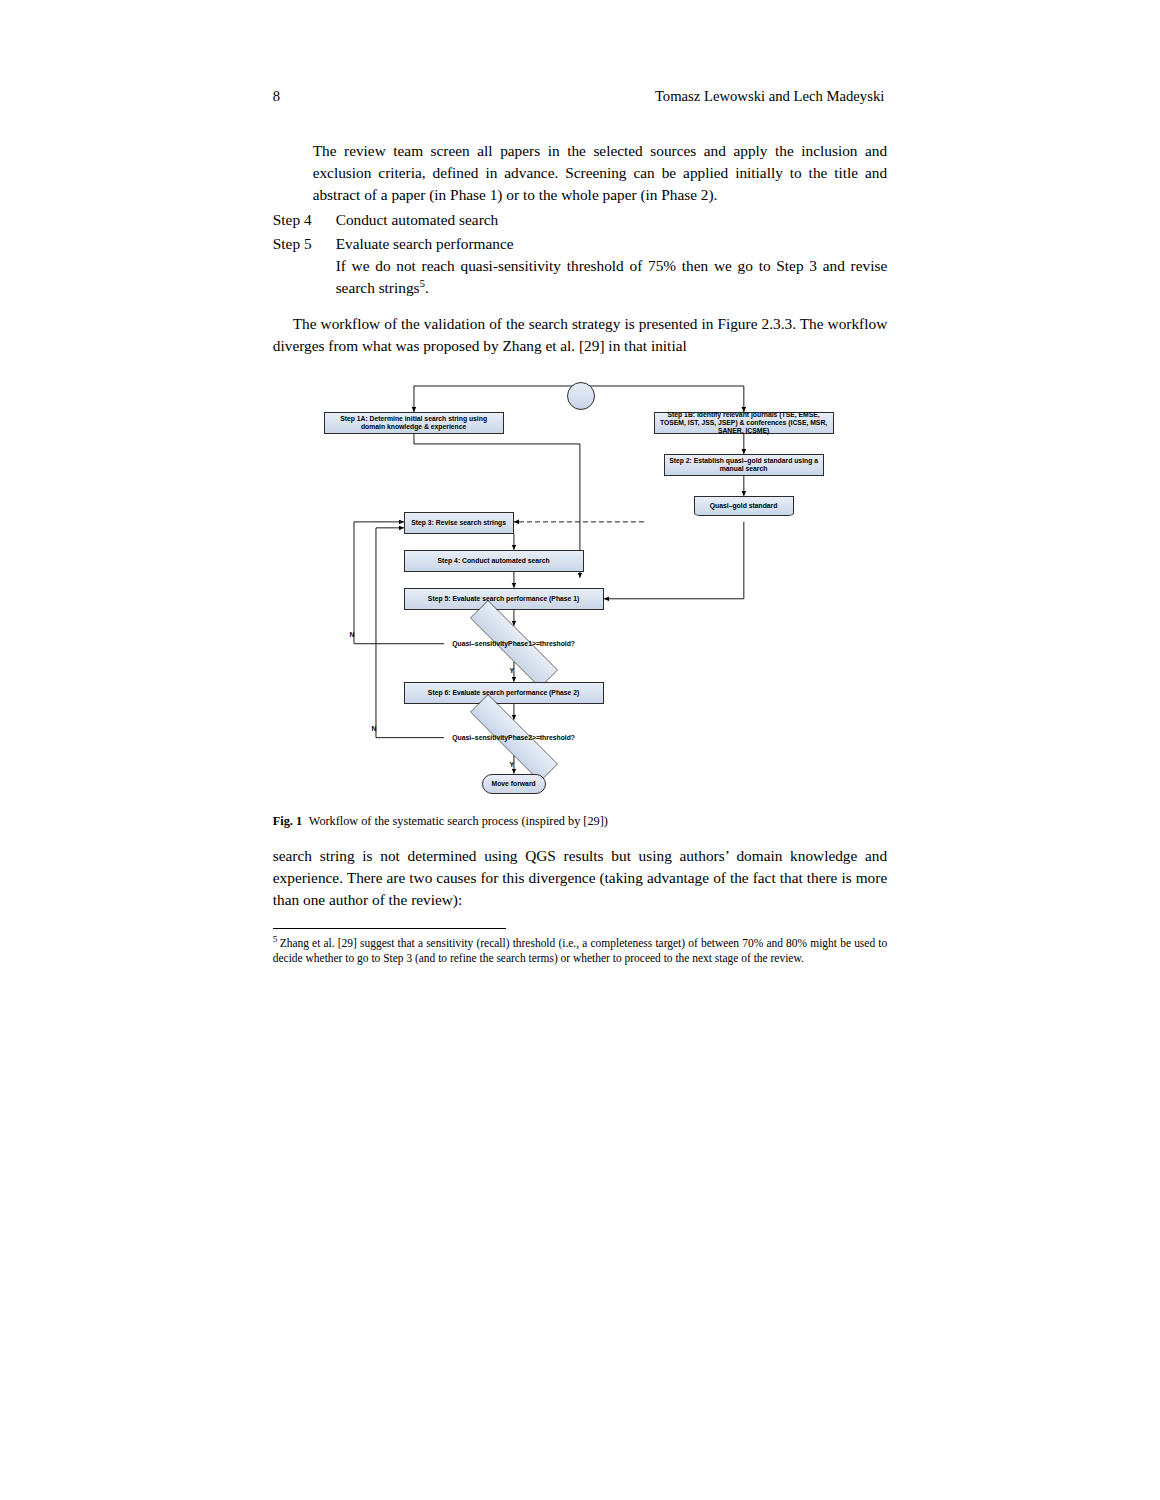8
Tomasz Lewowski and Lech Madeyski
The review team screen all papers in the selected sources and apply the inclusion and exclusion criteria, defined in advance. Screening can be applied initially to the title and abstract of a paper (in Phase 1) or to the whole paper (in Phase 2).
Step 4
Conduct automated search
Step 5
Evaluate search performance
If we do not reach quasi-sensitivity threshold of 75% then we go to Step 3 and revise search strings5.
The workflow of the validation of the search strategy is presented in Figure 2.3.3. The workflow diverges from what was proposed by Zhang et al. [29] in that initial
Step 1A: Determine initial search string using domain knowledge & experience
Step 1B: Identify relevant journals (TSE, EMSE, TOSEM, IST, JSS, JSEP) & conferences (ICSE, MSR, SANER, ICSME)
Step 2: Establish quasi–gold standard using a manual search
Quasi–gold standard
Step 3: Revise search strings
Step 4: Conduct automated search
Step 5: Evaluate search performance (Phase 1)
Quasi–sensitivityPhase1>=threshold?
N
Y
Step 6: Evaluate search performance (Phase 2)
Quasi–sensitivityPhase2>=threshold?
N
Y
Move forward
Fig. 1 Workflow of the systematic search process (inspired by [29])
search string is not determined using QGS results but using authors’ domain knowledge and experience. There are two causes for this divergence (taking advantage of the fact that there is more than one author of the review):
5Zhang et al. [29] suggest that a sensitivity (recall) threshold (i.e., a completeness target) of between 70% and 80% might be used to decide whether to go to Step 3 (and to refine the search terms) or whether to proceed to the next stage of the review.